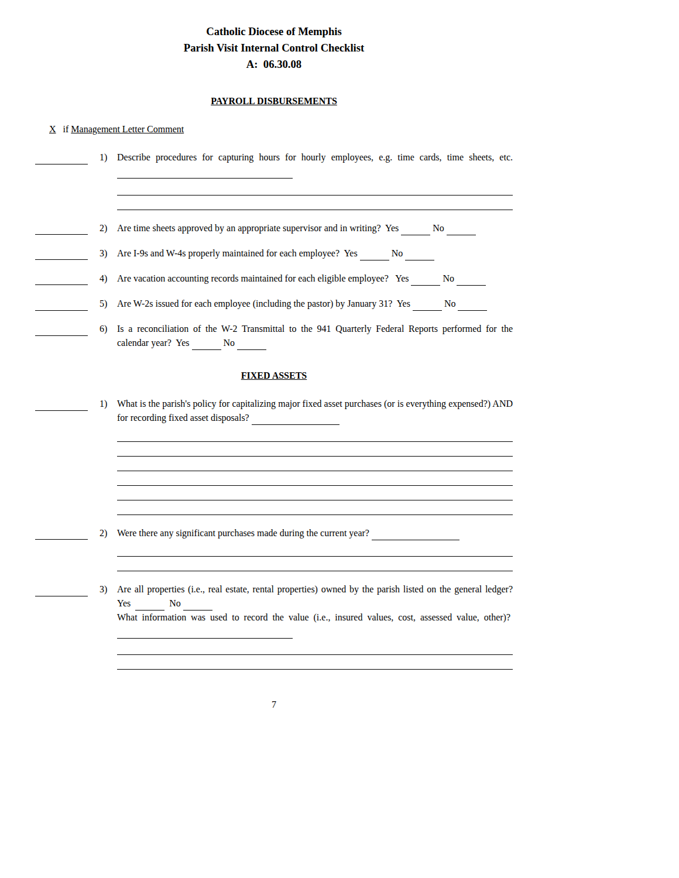Catholic Diocese of Memphis
Parish Visit Internal Control Checklist
A: 06.30.08
PAYROLL DISBURSEMENTS
X if Management Letter Comment
1)
Describe procedures for capturing hours for hourly employees, e.g. time cards, time sheets, etc.
2)
Are time sheets approved by an appropriate supervisor and in writing? Yes No
3)
Are I-9s and W-4s properly maintained for each employee? Yes No
4)
Are vacation accounting records maintained for each eligible employee? Yes No
5)
Are W-2s issued for each employee (including the pastor) by January 31? Yes No
6)
Is a reconciliation of the W-2 Transmittal to the 941 Quarterly Federal Reports performed for the calendar year? Yes No
FIXED ASSETS
1)
What is the parish's policy for capitalizing major fixed asset purchases (or is everything expensed?) AND for recording fixed asset disposals?
2)
Were there any significant purchases made during the current year?
3)
Are all properties (i.e., real estate, rental properties) owned by the parish listed on the general ledger? Yes No
What information was used to record the value (i.e., insured values, cost, assessed value, other)?
7